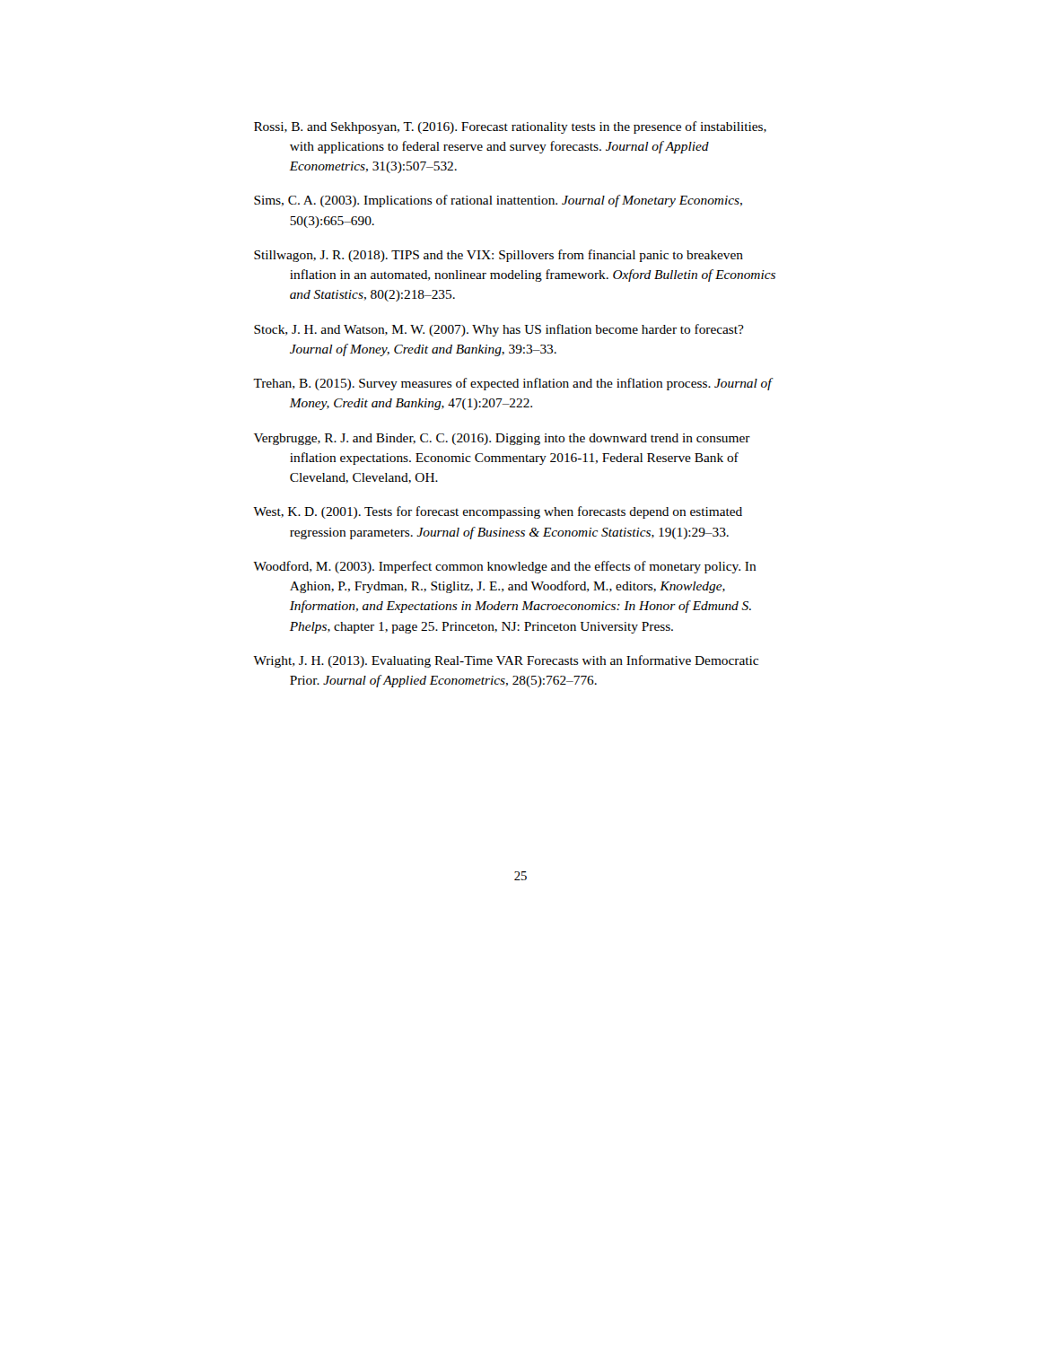Rossi, B. and Sekhposyan, T. (2016). Forecast rationality tests in the presence of instabilities, with applications to federal reserve and survey forecasts. Journal of Applied Econometrics, 31(3):507–532.
Sims, C. A. (2003). Implications of rational inattention. Journal of Monetary Economics, 50(3):665–690.
Stillwagon, J. R. (2018). TIPS and the VIX: Spillovers from financial panic to breakeven inflation in an automated, nonlinear modeling framework. Oxford Bulletin of Economics and Statistics, 80(2):218–235.
Stock, J. H. and Watson, M. W. (2007). Why has US inflation become harder to forecast? Journal of Money, Credit and Banking, 39:3–33.
Trehan, B. (2015). Survey measures of expected inflation and the inflation process. Journal of Money, Credit and Banking, 47(1):207–222.
Vergbrugge, R. J. and Binder, C. C. (2016). Digging into the downward trend in consumer inflation expectations. Economic Commentary 2016-11, Federal Reserve Bank of Cleveland, Cleveland, OH.
West, K. D. (2001). Tests for forecast encompassing when forecasts depend on estimated regression parameters. Journal of Business & Economic Statistics, 19(1):29–33.
Woodford, M. (2003). Imperfect common knowledge and the effects of monetary policy. In Aghion, P., Frydman, R., Stiglitz, J. E., and Woodford, M., editors, Knowledge, Information, and Expectations in Modern Macroeconomics: In Honor of Edmund S. Phelps, chapter 1, page 25. Princeton, NJ: Princeton University Press.
Wright, J. H. (2013). Evaluating Real-Time VAR Forecasts with an Informative Democratic Prior. Journal of Applied Econometrics, 28(5):762–776.
25